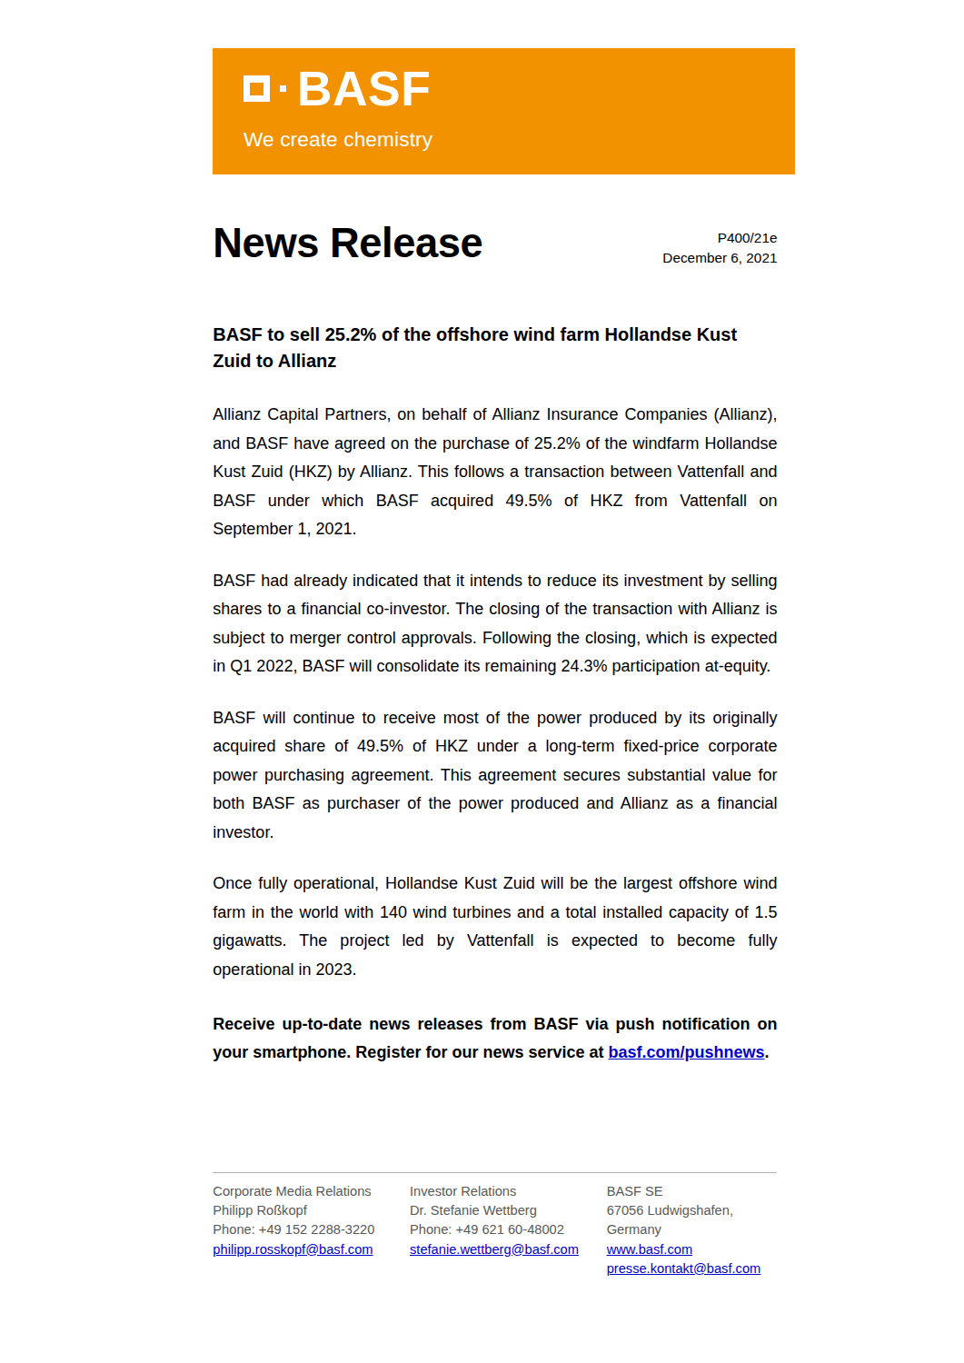BASF
We create chemistry
News Release
P400/21e
December 6, 2021
BASF to sell 25.2% of the offshore wind farm Hollandse Kust Zuid to Allianz
Allianz Capital Partners, on behalf of Allianz Insurance Companies (Allianz), and BASF have agreed on the purchase of 25.2% of the windfarm Hollandse Kust Zuid (HKZ) by Allianz. This follows a transaction between Vattenfall and BASF under which BASF acquired 49.5% of HKZ from Vattenfall on September 1, 2021.
BASF had already indicated that it intends to reduce its investment by selling shares to a financial co-investor. The closing of the transaction with Allianz is subject to merger control approvals. Following the closing, which is expected in Q1 2022, BASF will consolidate its remaining 24.3% participation at-equity.
BASF will continue to receive most of the power produced by its originally acquired share of 49.5% of HKZ under a long-term fixed-price corporate power purchasing agreement. This agreement secures substantial value for both BASF as purchaser of the power produced and Allianz as a financial investor.
Once fully operational, Hollandse Kust Zuid will be the largest offshore wind farm in the world with 140 wind turbines and a total installed capacity of 1.5 gigawatts. The project led by Vattenfall is expected to become fully operational in 2023.
Receive up-to-date news releases from BASF via push notification on your smartphone. Register for our news service at basf.com/pushnews.
Corporate Media Relations
Philipp Roßkopf
Phone: +49 152 2288-3220
philipp.rosskopf@basf.com
Investor Relations
Dr. Stefanie Wettberg
Phone: +49 621 60-48002
stefanie.wettberg@basf.com
BASF SE
67056 Ludwigshafen, Germany
www.basf.com
presse.kontakt@basf.com